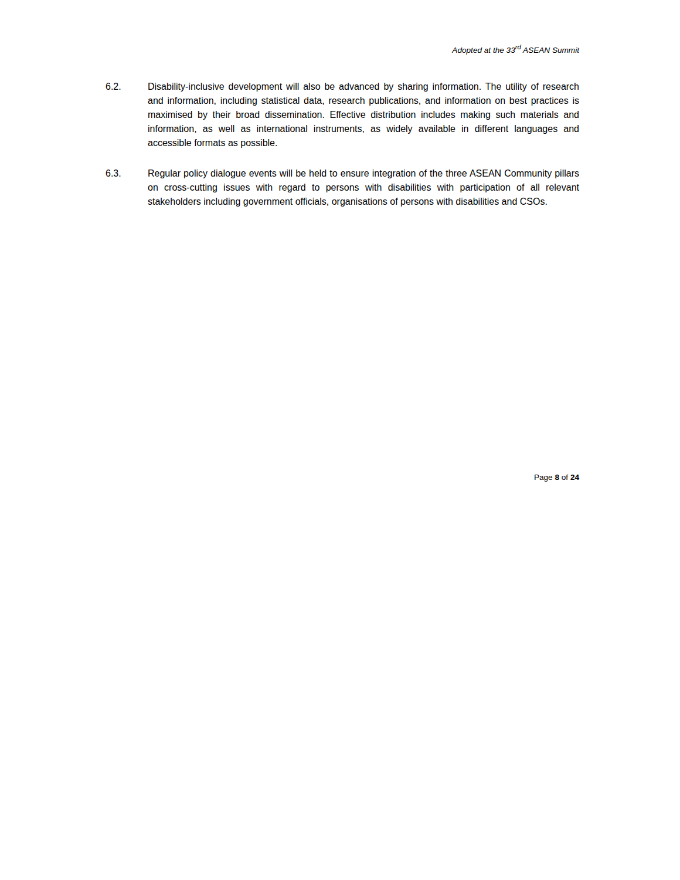Adopted at the 33rd ASEAN Summit
6.2.
Disability-inclusive development will also be advanced by sharing information. The utility of research and information, including statistical data, research publications, and information on best practices is maximised by their broad dissemination. Effective distribution includes making such materials and information, as well as international instruments, as widely available in different languages and accessible formats as possible.
6.3.
Regular policy dialogue events will be held to ensure integration of the three ASEAN Community pillars on cross-cutting issues with regard to persons with disabilities with participation of all relevant stakeholders including government officials, organisations of persons with disabilities and CSOs.
Page 8 of 24